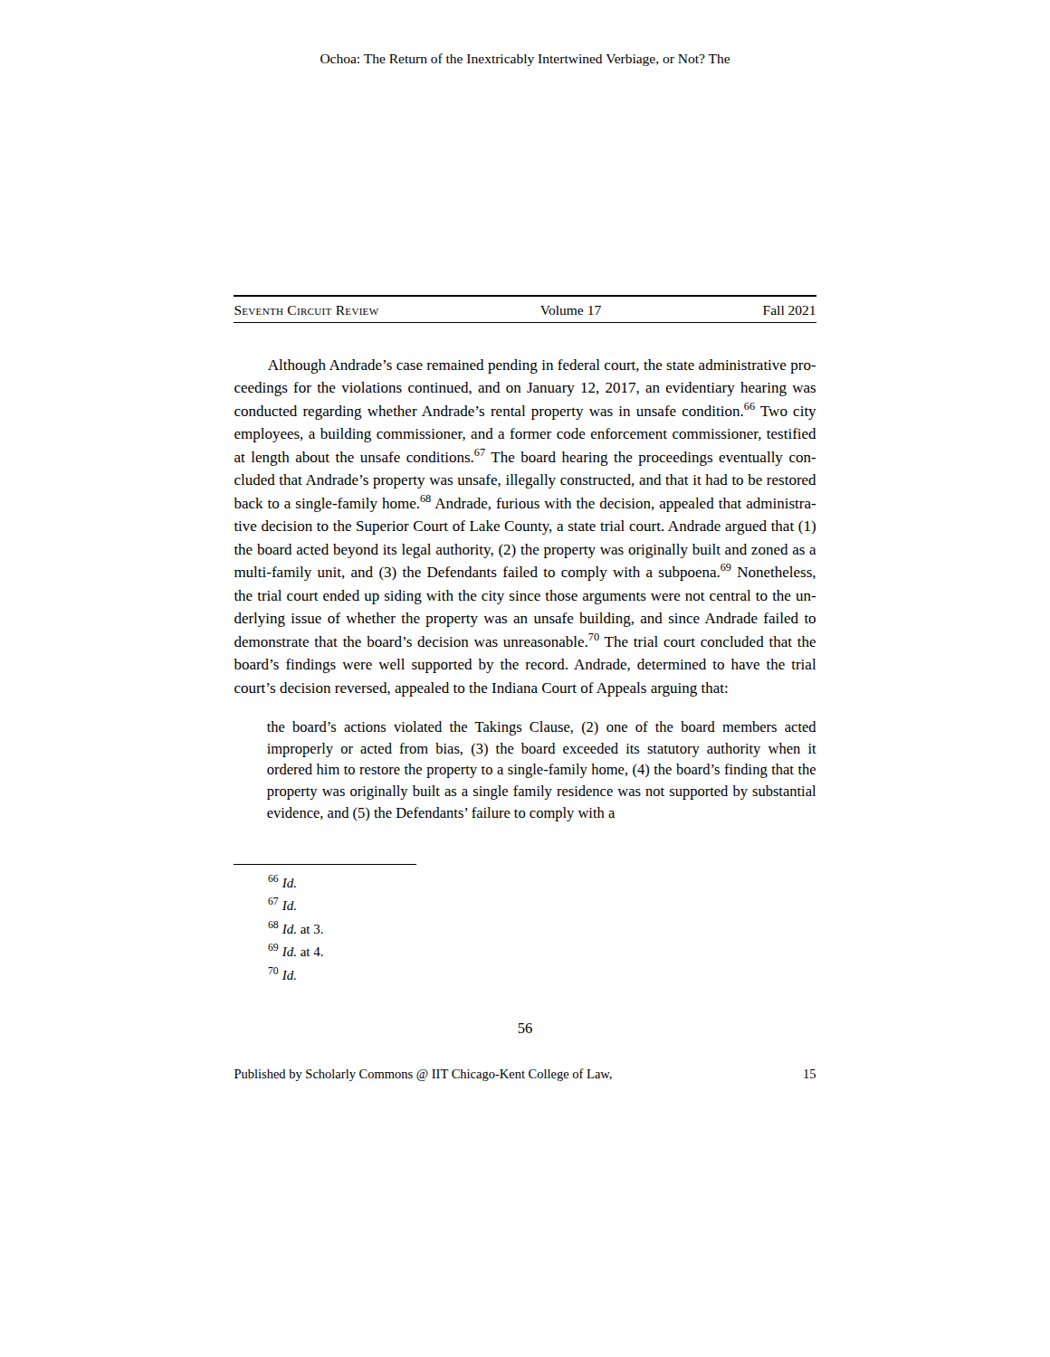Ochoa: The Return of the Inextricably Intertwined Verbiage, or Not? The
Seventh Circuit Review Volume 17 Fall 2021
Although Andrade’s case remained pending in federal court, the state administrative proceedings for the violations continued, and on January 12, 2017, an evidentiary hearing was conducted regarding whether Andrade’s rental property was in unsafe condition.66 Two city employees, a building commissioner, and a former code enforcement commissioner, testified at length about the unsafe conditions.67 The board hearing the proceedings eventually concluded that Andrade’s property was unsafe, illegally constructed, and that it had to be restored back to a single-family home.68 Andrade, furious with the decision, appealed that administrative decision to the Superior Court of Lake County, a state trial court. Andrade argued that (1) the board acted beyond its legal authority, (2) the property was originally built and zoned as a multi-family unit, and (3) the Defendants failed to comply with a subpoena.69 Nonetheless, the trial court ended up siding with the city since those arguments were not central to the underlying issue of whether the property was an unsafe building, and since Andrade failed to demonstrate that the board’s decision was unreasonable.70 The trial court concluded that the board’s findings were well supported by the record. Andrade, determined to have the trial court’s decision reversed, appealed to the Indiana Court of Appeals arguing that:
the board’s actions violated the Takings Clause, (2) one of the board members acted improperly or acted from bias, (3) the board exceeded its statutory authority when it ordered him to restore the property to a single-family home, (4) the board’s finding that the property was originally built as a single family residence was not supported by substantial evidence, and (5) the Defendants’ failure to comply with a
66Id.
67Id.
68Id. at 3.
69Id. at 4.
70Id.
56
Published by Scholarly Commons @ IIT Chicago-Kent College of Law, 15